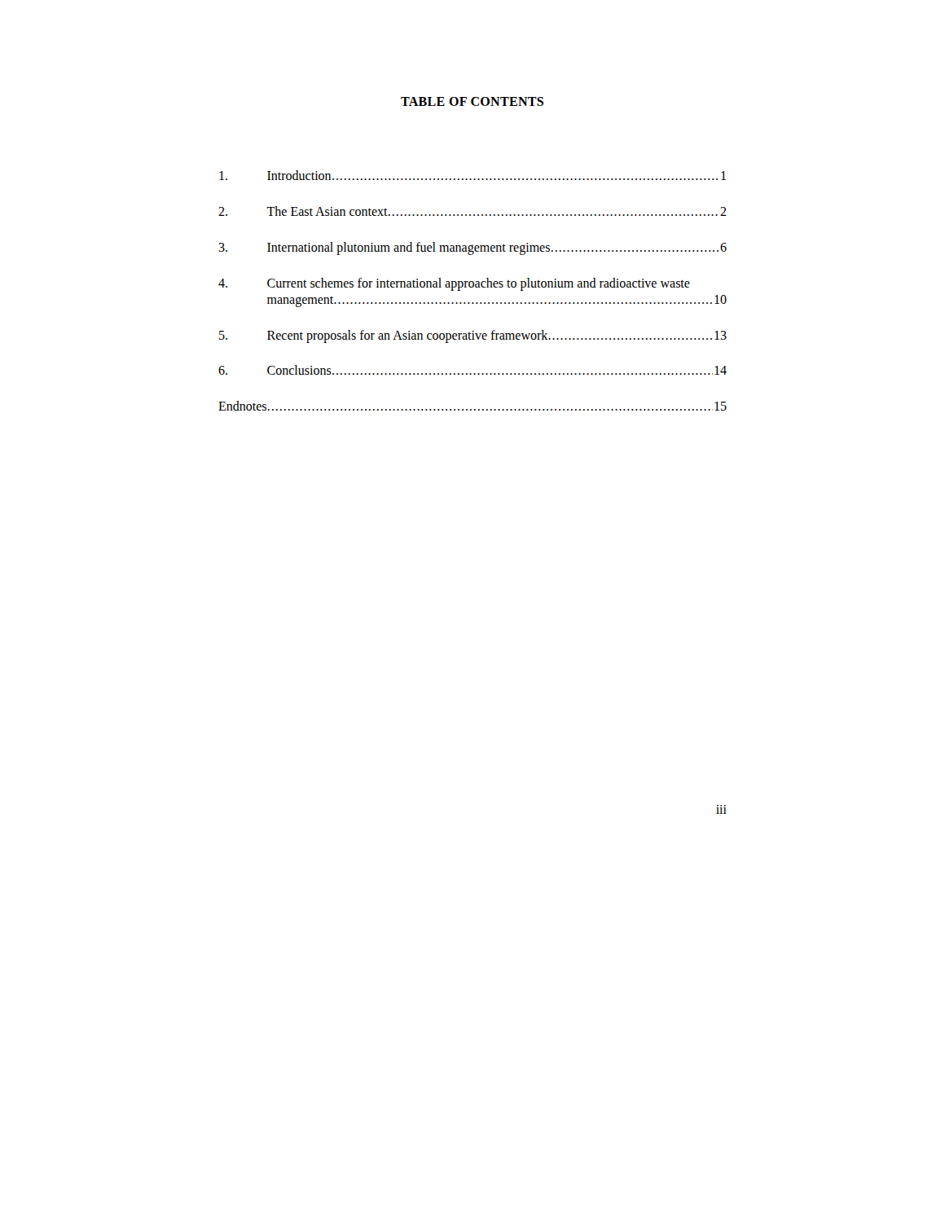TABLE OF CONTENTS
1. Introduction .................................................................................................................. 1
2. The East Asian context .................................................................................................. 2
3. International plutonium and fuel management regimes ..................................................... 6
4. Current schemes for international approaches to plutonium and radioactive waste management ........................................................................................................... 10
5. Recent proposals for an Asian cooperative framework .................................................. 13
6. Conclusions ............................................................................................................... 14
Endnotes ................................................................................................................................ 15
iii